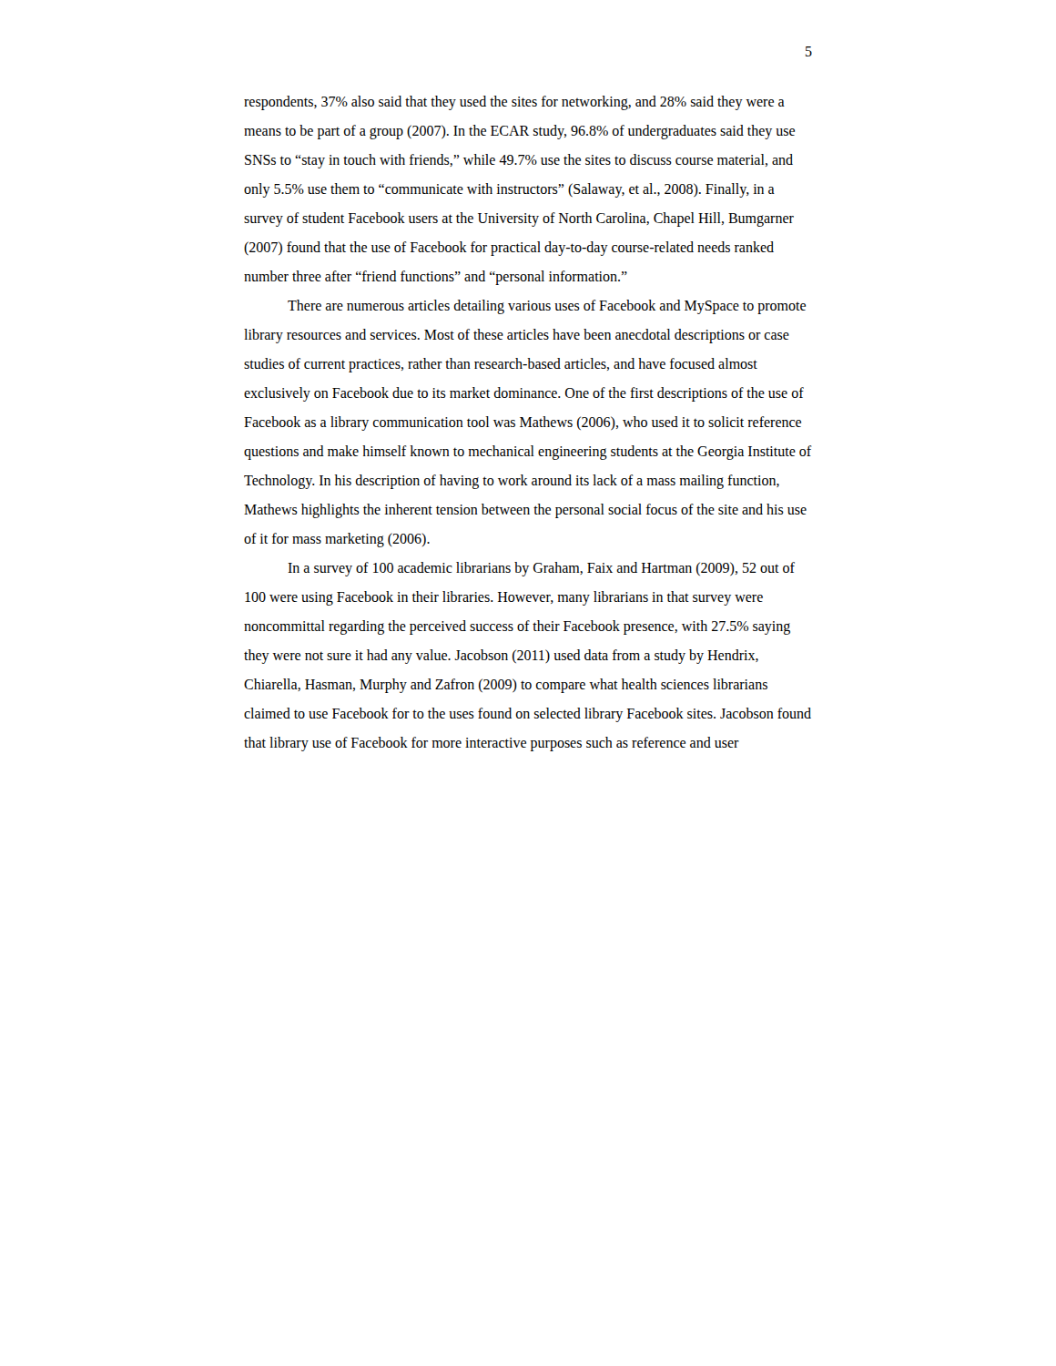5
respondents, 37% also said that they used the sites for networking, and 28% said they were a means to be part of a group (2007). In the ECAR study, 96.8% of undergraduates said they use SNSs to “stay in touch with friends,” while 49.7% use the sites to discuss course material, and only 5.5% use them to “communicate with instructors” (Salaway, et al., 2008). Finally, in a survey of student Facebook users at the University of North Carolina, Chapel Hill, Bumgarner (2007) found that the use of Facebook for practical day-to-day course-related needs ranked number three after “friend functions” and “personal information.”
There are numerous articles detailing various uses of Facebook and MySpace to promote library resources and services. Most of these articles have been anecdotal descriptions or case studies of current practices, rather than research-based articles, and have focused almost exclusively on Facebook due to its market dominance. One of the first descriptions of the use of Facebook as a library communication tool was Mathews (2006), who used it to solicit reference questions and make himself known to mechanical engineering students at the Georgia Institute of Technology. In his description of having to work around its lack of a mass mailing function, Mathews highlights the inherent tension between the personal social focus of the site and his use of it for mass marketing (2006).
In a survey of 100 academic librarians by Graham, Faix and Hartman (2009), 52 out of 100 were using Facebook in their libraries. However, many librarians in that survey were noncommittal regarding the perceived success of their Facebook presence, with 27.5% saying they were not sure it had any value. Jacobson (2011) used data from a study by Hendrix, Chiarella, Hasman, Murphy and Zafron (2009) to compare what health sciences librarians claimed to use Facebook for to the uses found on selected library Facebook sites. Jacobson found that library use of Facebook for more interactive purposes such as reference and user